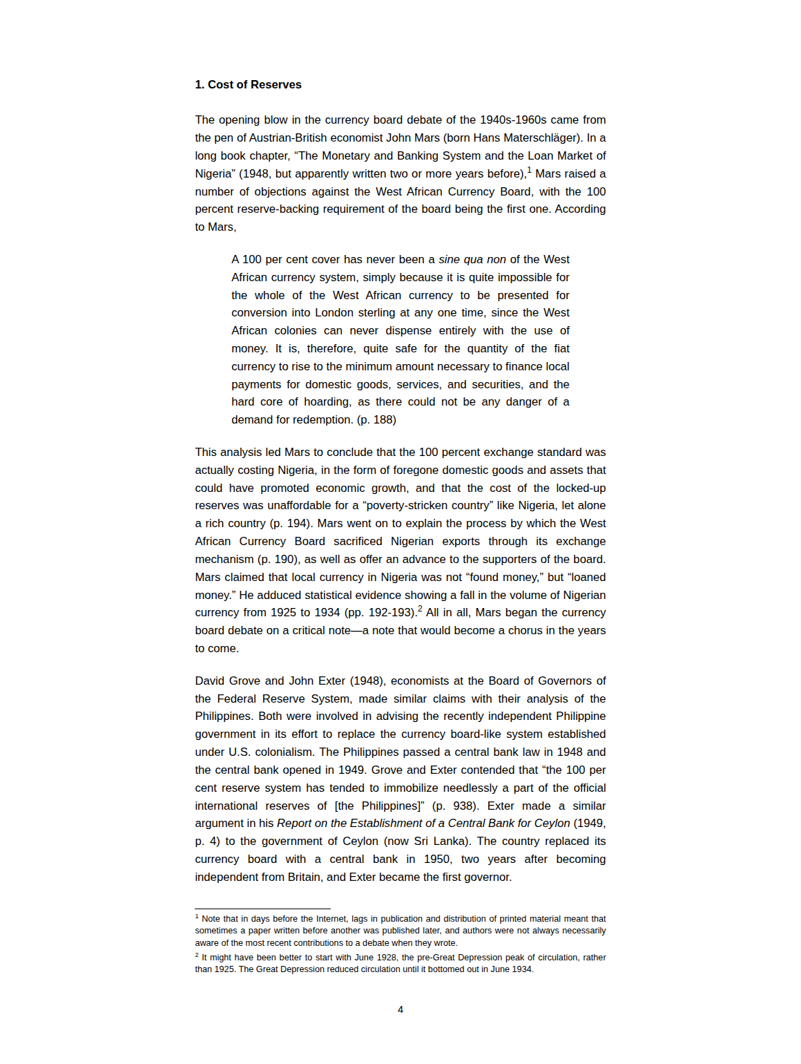1. Cost of Reserves
The opening blow in the currency board debate of the 1940s-1960s came from the pen of Austrian-British economist John Mars (born Hans Materschläger). In a long book chapter, “The Monetary and Banking System and the Loan Market of Nigeria” (1948, but apparently written two or more years before),1 Mars raised a number of objections against the West African Currency Board, with the 100 percent reserve-backing requirement of the board being the first one. According to Mars,
A 100 per cent cover has never been a sine qua non of the West African currency system, simply because it is quite impossible for the whole of the West African currency to be presented for conversion into London sterling at any one time, since the West African colonies can never dispense entirely with the use of money. It is, therefore, quite safe for the quantity of the fiat currency to rise to the minimum amount necessary to finance local payments for domestic goods, services, and securities, and the hard core of hoarding, as there could not be any danger of a demand for redemption. (p. 188)
This analysis led Mars to conclude that the 100 percent exchange standard was actually costing Nigeria, in the form of foregone domestic goods and assets that could have promoted economic growth, and that the cost of the locked-up reserves was unaffordable for a “poverty-stricken country” like Nigeria, let alone a rich country (p. 194). Mars went on to explain the process by which the West African Currency Board sacrificed Nigerian exports through its exchange mechanism (p. 190), as well as offer an advance to the supporters of the board. Mars claimed that local currency in Nigeria was not “found money,” but “loaned money.” He adduced statistical evidence showing a fall in the volume of Nigerian currency from 1925 to 1934 (pp. 192-193).2 All in all, Mars began the currency board debate on a critical note—a note that would become a chorus in the years to come.
David Grove and John Exter (1948), economists at the Board of Governors of the Federal Reserve System, made similar claims with their analysis of the Philippines. Both were involved in advising the recently independent Philippine government in its effort to replace the currency board-like system established under U.S. colonialism. The Philippines passed a central bank law in 1948 and the central bank opened in 1949. Grove and Exter contended that “the 100 per cent reserve system has tended to immobilize needlessly a part of the official international reserves of [the Philippines]” (p. 938). Exter made a similar argument in his Report on the Establishment of a Central Bank for Ceylon (1949, p. 4) to the government of Ceylon (now Sri Lanka). The country replaced its currency board with a central bank in 1950, two years after becoming independent from Britain, and Exter became the first governor.
1 Note that in days before the Internet, lags in publication and distribution of printed material meant that sometimes a paper written before another was published later, and authors were not always necessarily aware of the most recent contributions to a debate when they wrote.
2 It might have been better to start with June 1928, the pre-Great Depression peak of circulation, rather than 1925. The Great Depression reduced circulation until it bottomed out in June 1934.
4